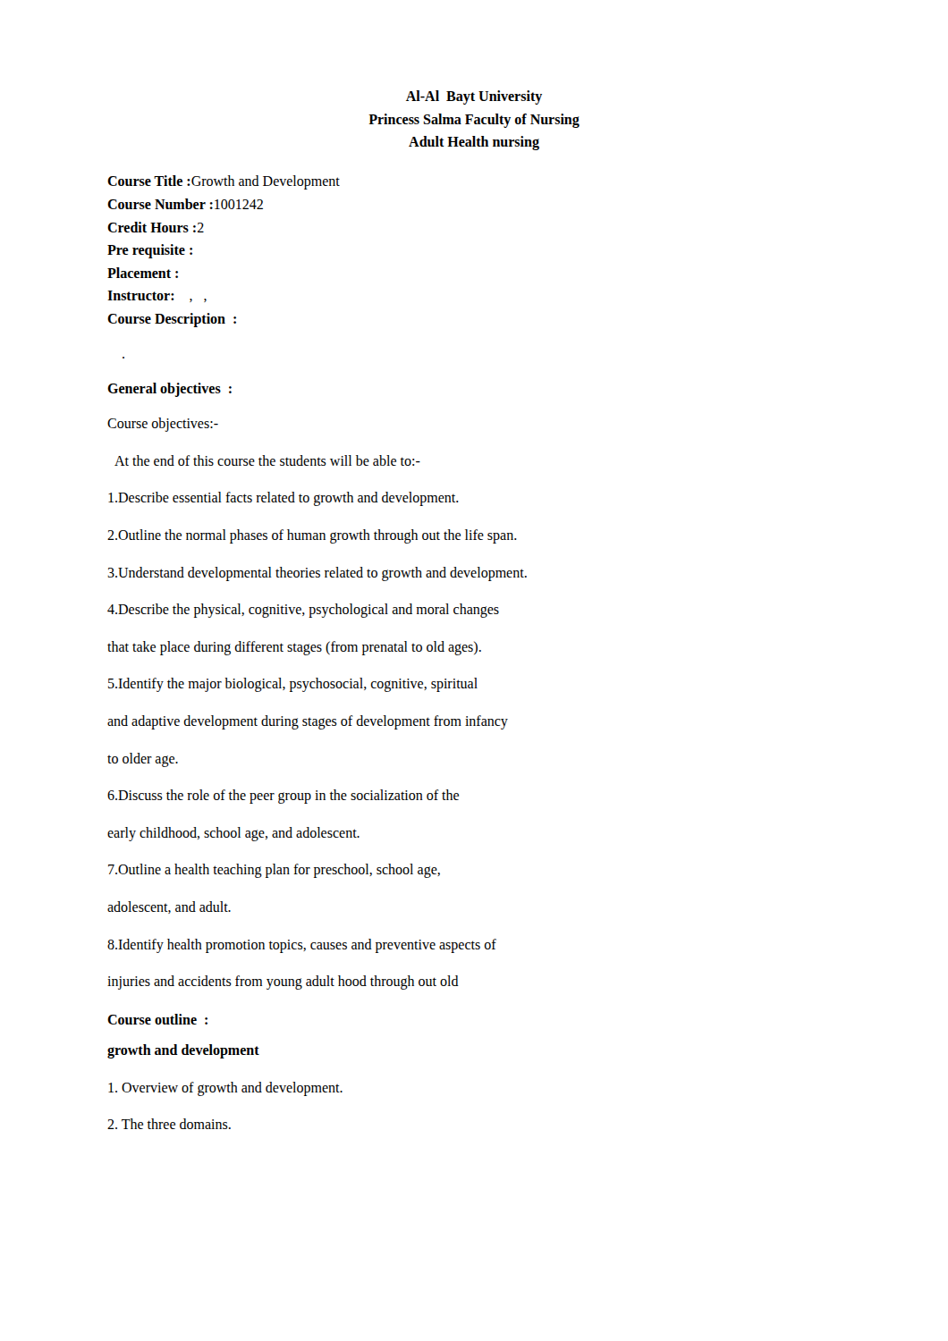Al-Al Bayt University
Princess Salma Faculty of Nursing
Adult Health nursing
Course Title : Growth and Development
Course Number : 1001242
Credit Hours : 2
Pre requisite :
Placement :
Instructor: , ,
Course Description :
.
General objectives :
Course objectives:-
At the end of this course the students will be able to:-
1.Describe essential facts related to growth and development.
2.Outline the normal phases of human growth through out the life span.
3.Understand developmental theories related to growth and development.
4.Describe the physical, cognitive, psychological and moral changes
that take place during different stages (from prenatal to old ages).
5.Identify the major biological, psychosocial, cognitive, spiritual
and adaptive development during stages of development from infancy
to older age.
6.Discuss the role of the peer group in the socialization of the
early childhood, school age, and adolescent.
7.Outline a health teaching plan for preschool, school age,
adolescent, and adult.
8.Identify health promotion topics, causes and preventive aspects of
injuries and accidents from young adult hood through out old
Course outline :
growth and development
1. Overview of growth and development.
2. The three domains.